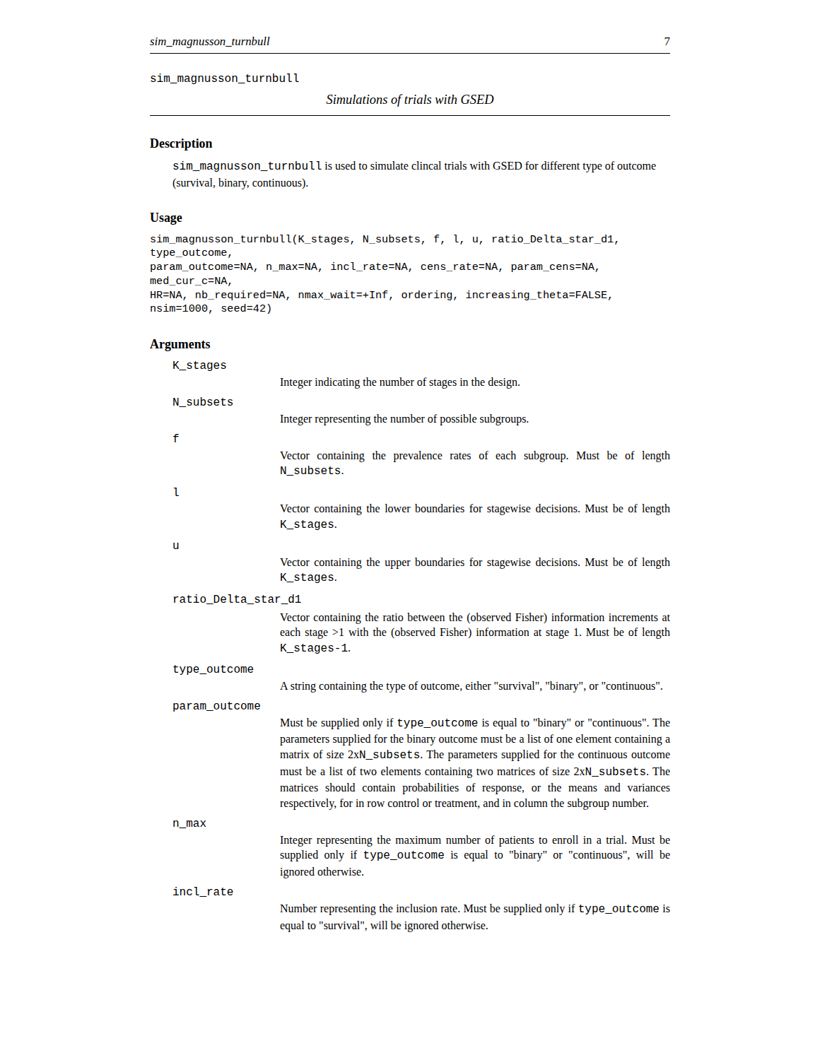sim_magnusson_turnbull 7
sim_magnusson_turnbull
Simulations of trials with GSED
Description
sim_magnusson_turnbull is used to simulate clincal trials with GSED for different type of outcome (survival, binary, continuous).
Usage
sim_magnusson_turnbull(K_stages, N_subsets, f, l, u, ratio_Delta_star_d1, type_outcome,
param_outcome=NA, n_max=NA, incl_rate=NA, cens_rate=NA, param_cens=NA, med_cur_c=NA,
HR=NA, nb_required=NA, nmax_wait=+Inf, ordering, increasing_theta=FALSE,
nsim=1000, seed=42)
Arguments
K_stages
Integer indicating the number of stages in the design.
N_subsets
Integer representing the number of possible subgroups.
f
Vector containing the prevalence rates of each subgroup. Must be of length N_subsets.
l
Vector containing the lower boundaries for stagewise decisions. Must be of length K_stages.
u
Vector containing the upper boundaries for stagewise decisions. Must be of length K_stages.
ratio_Delta_star_d1
Vector containing the ratio between the (observed Fisher) information increments at each stage >1 with the (observed Fisher) information at stage 1. Must be of length K_stages-1.
type_outcome
A string containing the type of outcome, either "survival", "binary", or "continuous".
param_outcome
Must be supplied only if type_outcome is equal to "binary" or "continuous". The parameters supplied for the binary outcome must be a list of one element containing a matrix of size 2xN_subsets. The parameters supplied for the continuous outcome must be a list of two elements containing two matrices of size 2xN_subsets. The matrices should contain probabilities of response, or the means and variances respectively, for in row control or treatment, and in column the subgroup number.
n_max
Integer representing the maximum number of patients to enroll in a trial. Must be supplied only if type_outcome is equal to "binary" or "continuous", will be ignored otherwise.
incl_rate
Number representing the inclusion rate. Must be supplied only if type_outcome is equal to "survival", will be ignored otherwise.